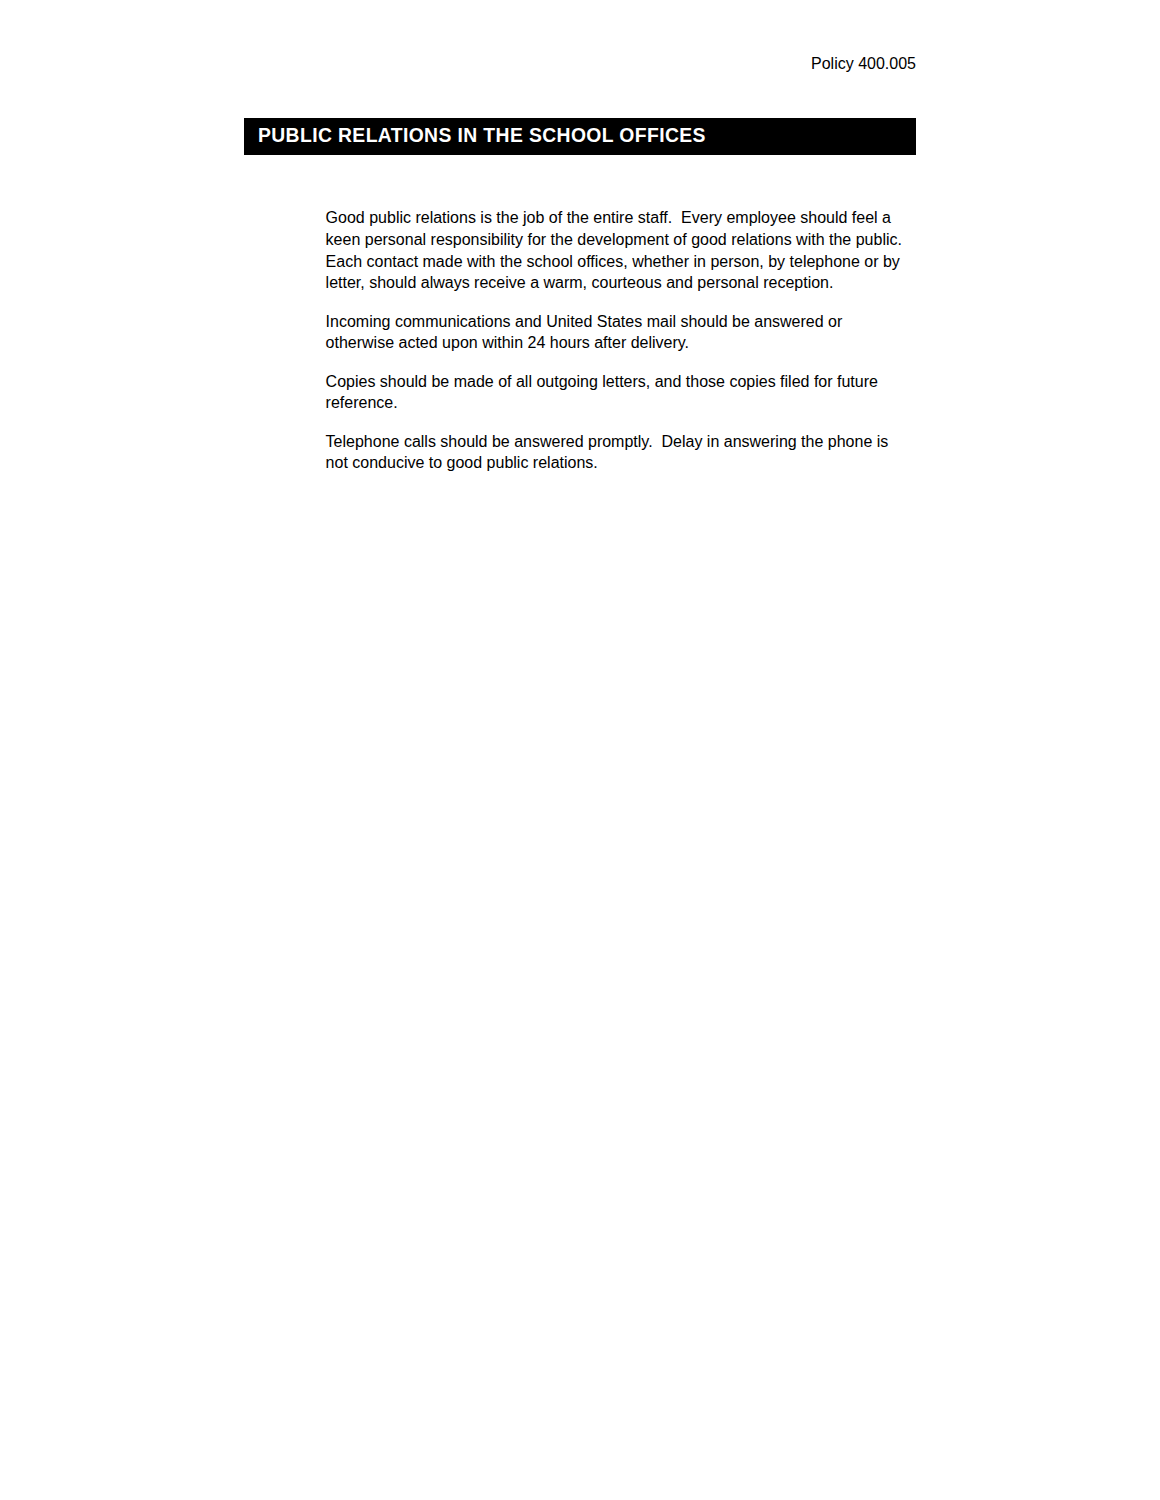Policy 400.005
PUBLIC RELATIONS IN THE SCHOOL OFFICES
Good public relations is the job of the entire staff. Every employee should feel a keen personal responsibility for the development of good relations with the public. Each contact made with the school offices, whether in person, by telephone or by letter, should always receive a warm, courteous and personal reception.
Incoming communications and United States mail should be answered or otherwise acted upon within 24 hours after delivery.
Copies should be made of all outgoing letters, and those copies filed for future reference.
Telephone calls should be answered promptly. Delay in answering the phone is not conducive to good public relations.